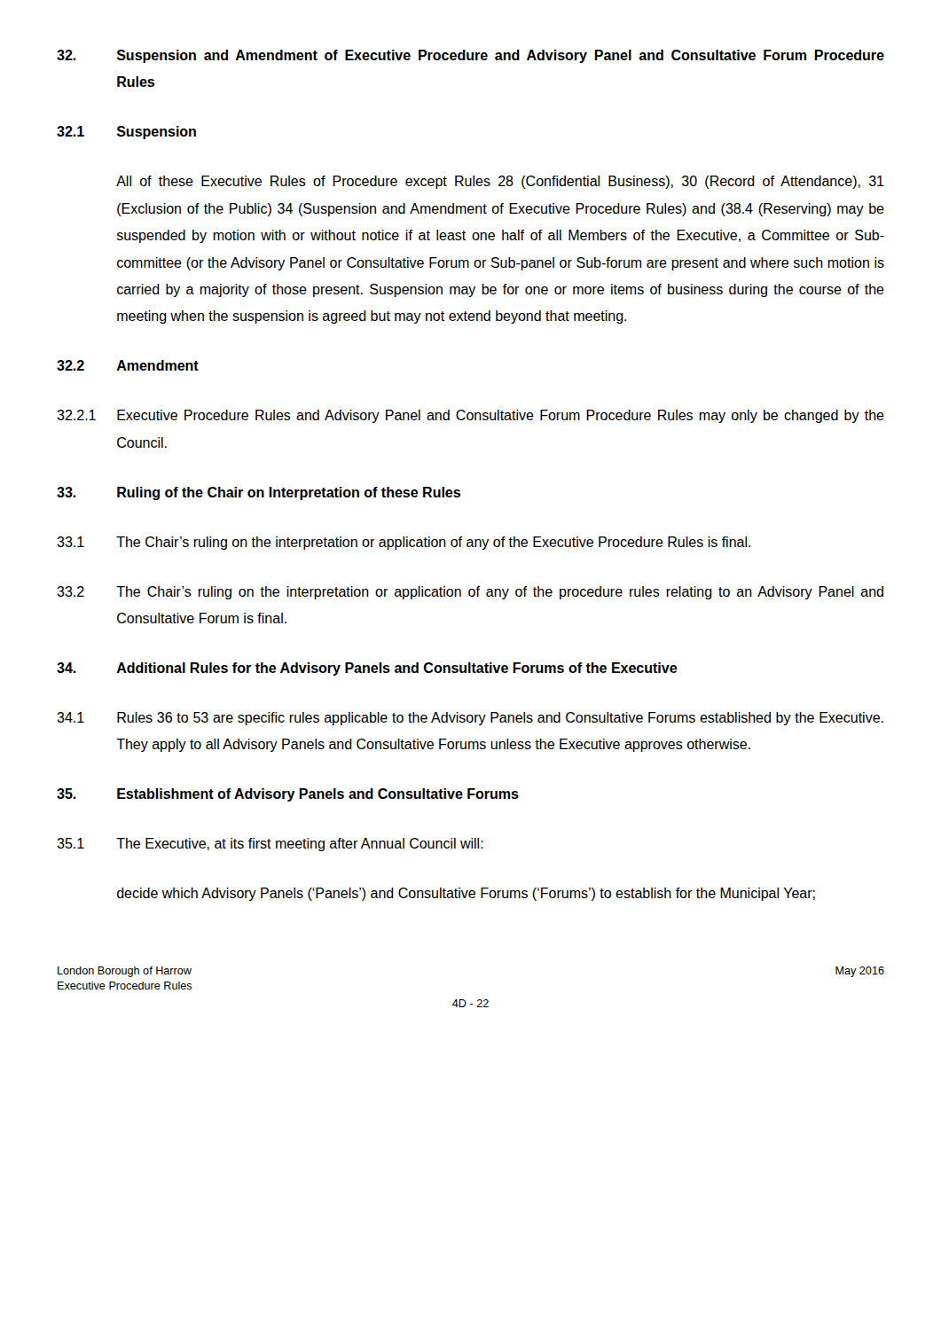32.
Suspension and Amendment of Executive Procedure and Advisory Panel and Consultative Forum Procedure Rules
32.1
Suspension
All of these Executive Rules of Procedure except Rules 28 (Confidential Business), 30 (Record of Attendance), 31 (Exclusion of the Public) 34 (Suspension and Amendment of Executive Procedure Rules) and (38.4 (Reserving) may be suspended by motion with or without notice if at least one half of all Members of the Executive, a Committee or Sub-committee (or the Advisory Panel or Consultative Forum or Sub-panel or Sub-forum are present and where such motion is carried by a majority of those present. Suspension may be for one or more items of business during the course of the meeting when the suspension is agreed but may not extend beyond that meeting.
32.2
Amendment
32.2.1
Executive Procedure Rules and Advisory Panel and Consultative Forum Procedure Rules may only be changed by the Council.
33.
Ruling of the Chair on Interpretation of these Rules
33.1
The Chair’s ruling on the interpretation or application of any of the Executive Procedure Rules is final.
33.2
The Chair’s ruling on the interpretation or application of any of the procedure rules relating to an Advisory Panel and Consultative Forum is final.
34.
Additional Rules for the Advisory Panels and Consultative Forums of the Executive
34.1
Rules 36 to 53 are specific rules applicable to the Advisory Panels and Consultative Forums established by the Executive. They apply to all Advisory Panels and Consultative Forums unless the Executive approves otherwise.
35.
Establishment of Advisory Panels and Consultative Forums
35.1
The Executive, at its first meeting after Annual Council will:
decide which Advisory Panels (‘Panels’) and Consultative Forums (‘Forums’) to establish for the Municipal Year;
London Borough of Harrow
Executive Procedure Rules
May 2016
4D - 22